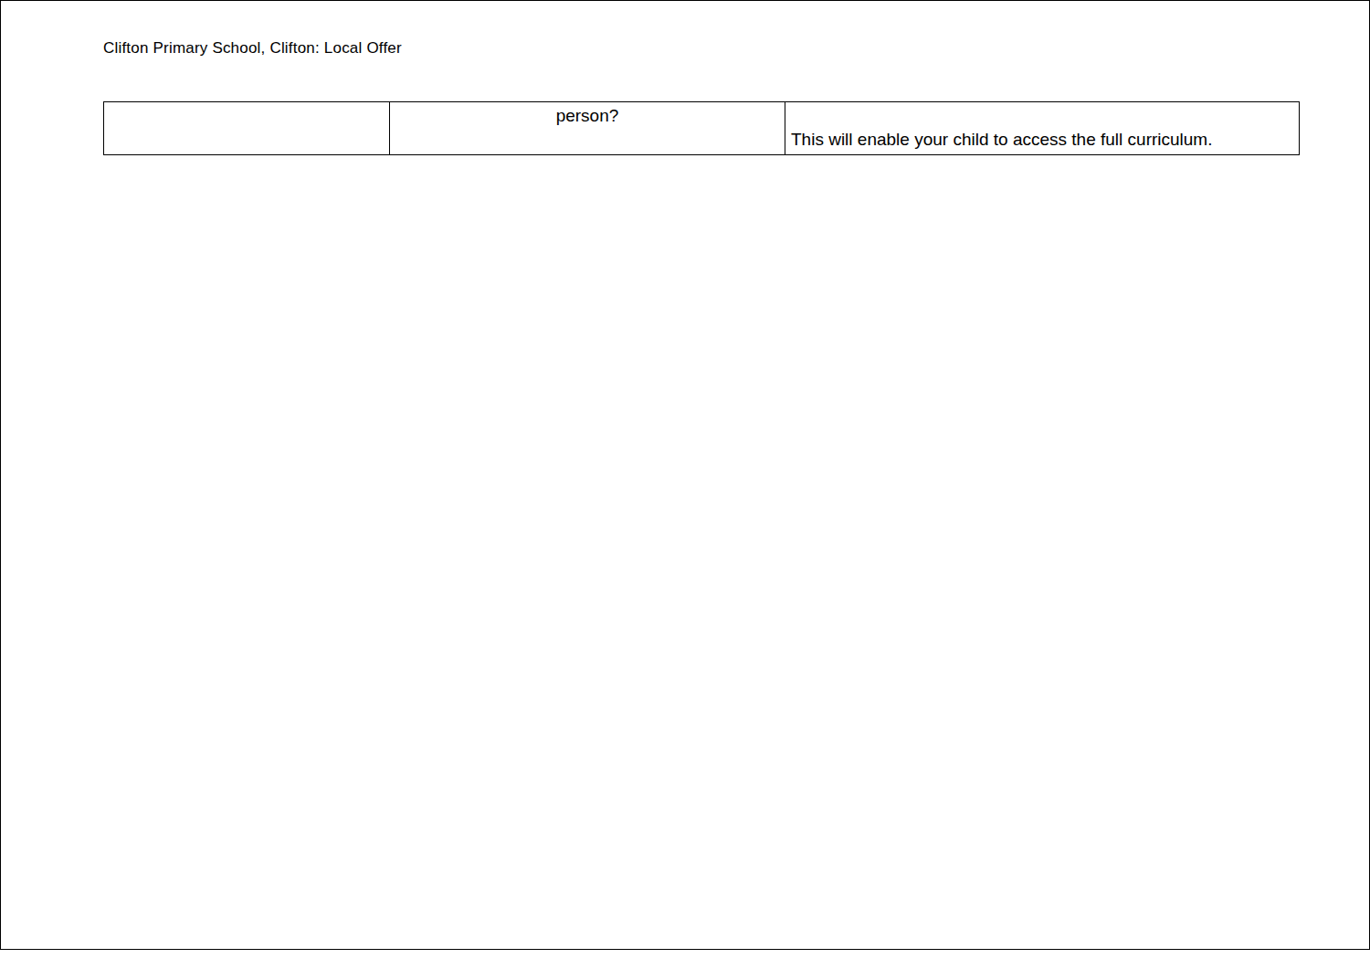Clifton Primary School, Clifton: Local Offer
| | person? | This will enable your child to access the full curriculum. |